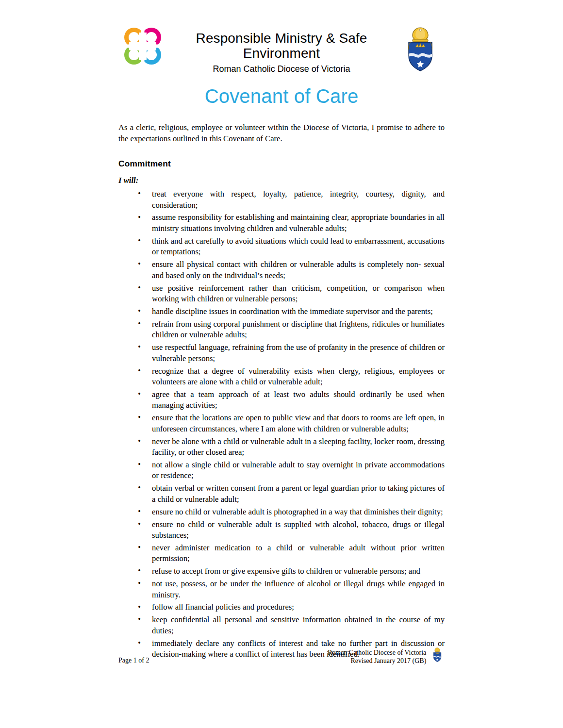Responsible Ministry & Safe Environment
Roman Catholic Diocese of Victoria
Covenant of Care
As a cleric, religious, employee or volunteer within the Diocese of Victoria, I promise to adhere to the expectations outlined in this Covenant of Care.
Commitment
I will:
treat everyone with respect, loyalty, patience, integrity, courtesy, dignity, and consideration;
assume responsibility for establishing and maintaining clear, appropriate boundaries in all ministry situations involving children and vulnerable adults;
think and act carefully to avoid situations which could lead to embarrassment, accusations or temptations;
ensure all physical contact with children or vulnerable adults is completely non- sexual and based only on the individual’s needs;
use positive reinforcement rather than criticism, competition, or comparison when working with children or vulnerable persons;
handle discipline issues in coordination with the immediate supervisor and the parents;
refrain from using corporal punishment or discipline that frightens, ridicules or humiliates children or vulnerable adults;
use respectful language, refraining from the use of profanity in the presence of children or vulnerable persons;
recognize that a degree of vulnerability exists when clergy, religious, employees or volunteers are alone with a child or vulnerable adult;
agree that a team approach of at least two adults should ordinarily be used when managing activities;
ensure that the locations are open to public view and that doors to rooms are left open, in unforeseen circumstances, where I am alone with children or vulnerable adults;
never be alone with a child or vulnerable adult in a sleeping facility, locker room, dressing facility, or other closed area;
not allow a single child or vulnerable adult to stay overnight in private accommodations or residence;
obtain verbal or written consent from a parent or legal guardian prior to taking pictures of a child or vulnerable adult;
ensure no child or vulnerable adult is photographed in a way that diminishes their dignity;
ensure no child or vulnerable adult is supplied with alcohol, tobacco, drugs or illegal substances;
never administer medication to a child or vulnerable adult without prior written permission;
refuse to accept from or give expensive gifts to children or vulnerable persons; and
not use, possess, or be under the influence of alcohol or illegal drugs while engaged in ministry.
follow all financial policies and procedures;
keep confidential all personal and sensitive information obtained in the course of my duties;
immediately declare any conflicts of interest and take no further part in discussion or decision-making where a conflict of interest has been identified.
Page 1 of 2
Roman Catholic Diocese of Victoria
Revised January 2017 (GB)